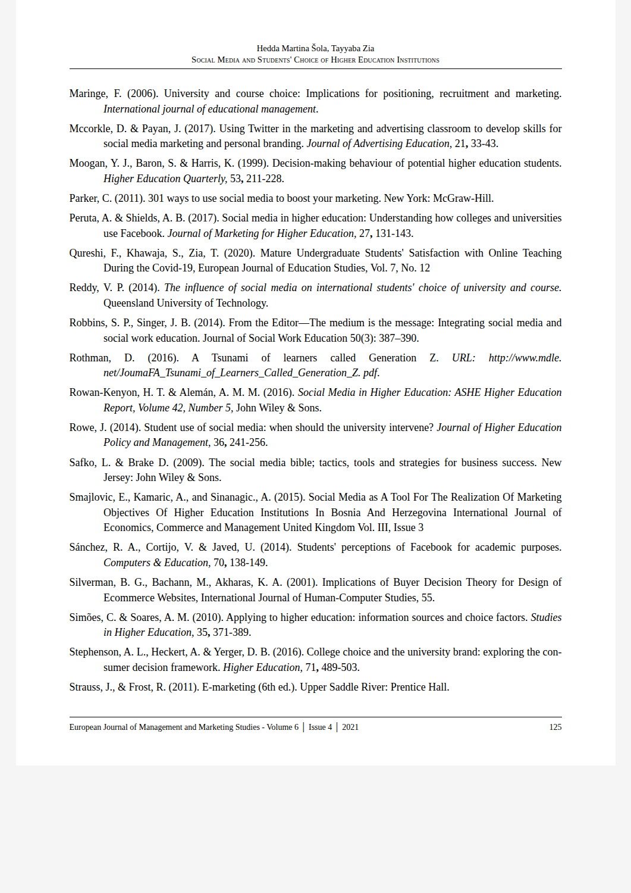Hedda Martina Šola, Tayyaba Zia
Social Media and Students' Choice of Higher Education Institutions
Maringe, F. (2006). University and course choice: Implications for positioning, recruitment and marketing. International journal of educational management.
Mccorkle, D. & Payan, J. (2017). Using Twitter in the marketing and advertising classroom to develop skills for social media marketing and personal branding. Journal of Advertising Education, 21, 33-43.
Moogan, Y. J., Baron, S. & Harris, K. (1999). Decision-making behaviour of potential higher education students. Higher Education Quarterly, 53, 211-228.
Parker, C. (2011). 301 ways to use social media to boost your marketing. New York: McGraw-Hill.
Peruta, A. & Shields, A. B. (2017). Social media in higher education: Understanding how colleges and universities use Facebook. Journal of Marketing for Higher Education, 27, 131-143.
Qureshi, F., Khawaja, S., Zia, T. (2020). Mature Undergraduate Students' Satisfaction with Online Teaching During the Covid-19, European Journal of Education Studies, Vol. 7, No. 12
Reddy, V. P. (2014). The influence of social media on international students' choice of university and course. Queensland University of Technology.
Robbins, S. P., Singer, J. B. (2014). From the Editor—The medium is the message: Integrating social media and social work education. Journal of Social Work Education 50(3): 387–390.
Rothman, D. (2016). A Tsunami of learners called Generation Z. URL: http://www.mdle. net/JoumaFA_Tsunami_of_Learners_Called_Generation_Z. pdf.
Rowan-Kenyon, H. T. & Alemán, A. M. M. (2016). Social Media in Higher Education: ASHE Higher Education Report, Volume 42, Number 5, John Wiley & Sons.
Rowe, J. (2014). Student use of social media: when should the university intervene? Journal of Higher Education Policy and Management, 36, 241-256.
Safko, L. & Brake D. (2009). The social media bible; tactics, tools and strategies for business success. New Jersey: John Wiley & Sons.
Smajlovic, E., Kamaric, A., and Sinanagic., A. (2015). Social Media as A Tool For The Realization Of Marketing Objectives Of Higher Education Institutions In Bosnia And Herzegovina International Journal of Economics, Commerce and Management United Kingdom Vol. III, Issue 3
Sánchez, R. A., Cortijo, V. & Javed, U. (2014). Students' perceptions of Facebook for academic purposes. Computers & Education, 70, 138-149.
Silverman, B. G., Bachann, M., Akharas, K. A. (2001). Implications of Buyer Decision Theory for Design of Ecommerce Websites, International Journal of Human-Computer Studies, 55.
Simões, C. & Soares, A. M. (2010). Applying to higher education: information sources and choice factors. Studies in Higher Education, 35, 371-389.
Stephenson, A. L., Heckert, A. & Yerger, D. B. (2016). College choice and the university brand: exploring the consumer decision framework. Higher Education, 71, 489-503.
Strauss, J., & Frost, R. (2011). E-marketing (6th ed.). Upper Saddle River: Prentice Hall.
European Journal of Management and Marketing Studies - Volume 6 │ Issue 4 │ 2021 125